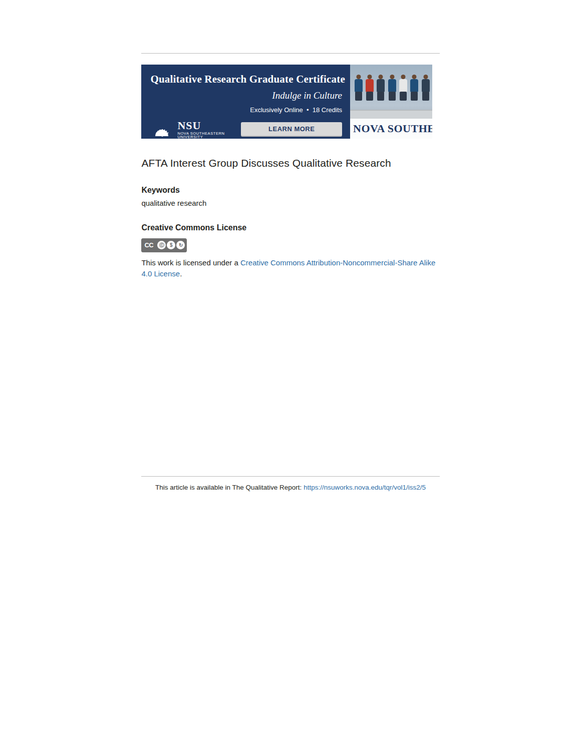Qualitative Research Graduate Certificate
Indulge in Culture
Exclusively Online • 18 Credits
NSU
Nova Southeastern
University
LEARN MORE
NOVA SOUTHEA
AFTA Interest Group Discusses Qualitative Research
Keywords
qualitative research
Creative Commons License
CC
Ⓒ
$
↻
BY NC SA
This work is licensed under a Creative Commons Attribution-Noncommercial-Share Alike 4.0 License.
This article is available in The Qualitative Report: https://nsuworks.nova.edu/tqr/vol1/iss2/5